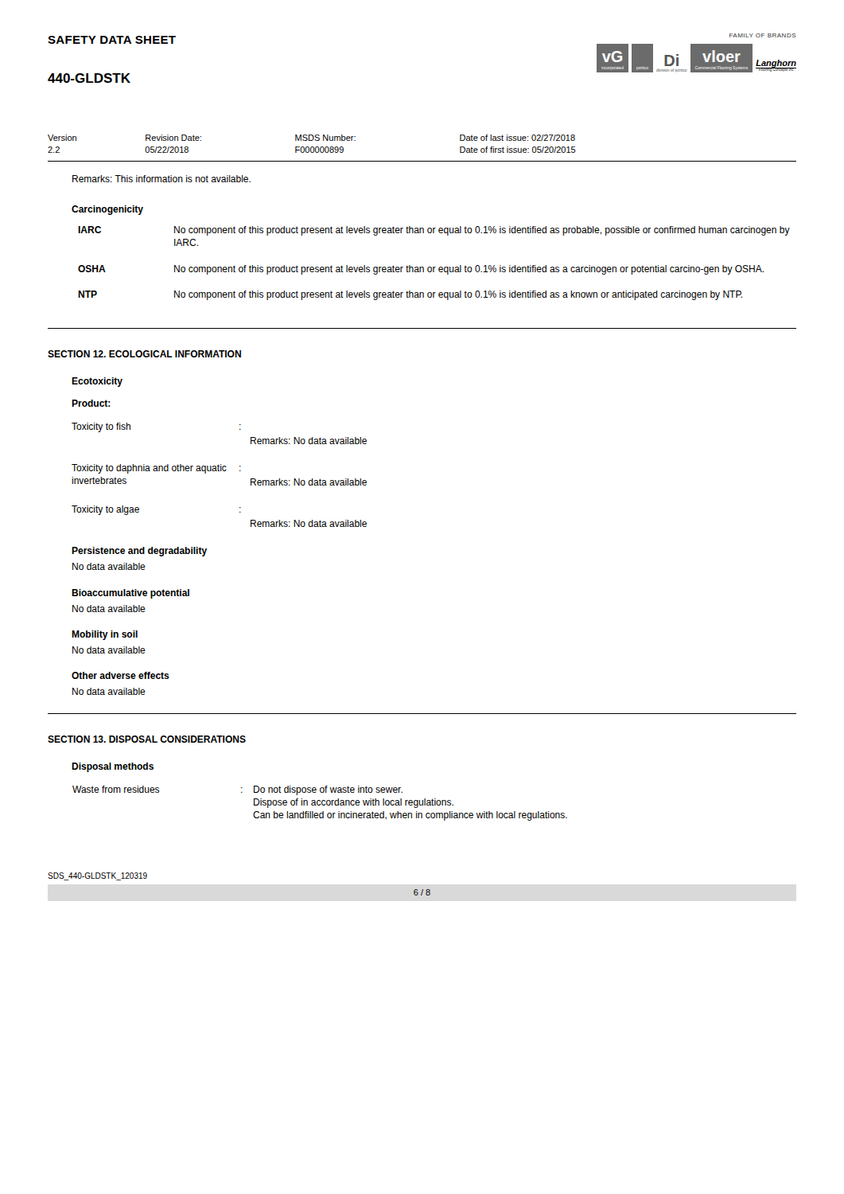SAFETY DATA SHEET
440-GLDSTK
FAMILY OF BRANDS
vG incorporated
portico
Di division of portico
vloer Commercial Flooring Systems
Langhorn Flooring Concepts Inc
| Version 2.2 | Revision Date: 05/22/2018 | MSDS Number: F000000899 | Date of last issue: 02/27/2018 Date of first issue: 05/20/2015 |
Remarks: This information is not available.
Carcinogenicity
| IARC | No component of this product present at levels greater than or equal to 0.1% is identified as probable, possible or confirmed human carcinogen by IARC. |
| OSHA | No component of this product present at levels greater than or equal to 0.1% is identified as a carcinogen or potential carcino-gen by OSHA. |
| NTP | No component of this product present at levels greater than or equal to 0.1% is identified as a known or anticipated carcinogen by NTP. |
SECTION 12. ECOLOGICAL INFORMATION
Ecotoxicity
Product:
| Toxicity to fish | : | Remarks: No data available |
| Toxicity to daphnia and other aquatic invertebrates | : | Remarks: No data available |
| Toxicity to algae | : | Remarks: No data available |
Persistence and degradability No data available
Bioaccumulative potential No data available
Mobility in soil No data available
Other adverse effects No data available
SECTION 13. DISPOSAL CONSIDERATIONS
Disposal methods
| Waste from residues | : | Do not dispose of waste into sewer. Dispose of in accordance with local regulations. Can be landfilled or incinerated, when in compliance with local regulations. |
SDS_440-GLDSTK_120319
6 / 8